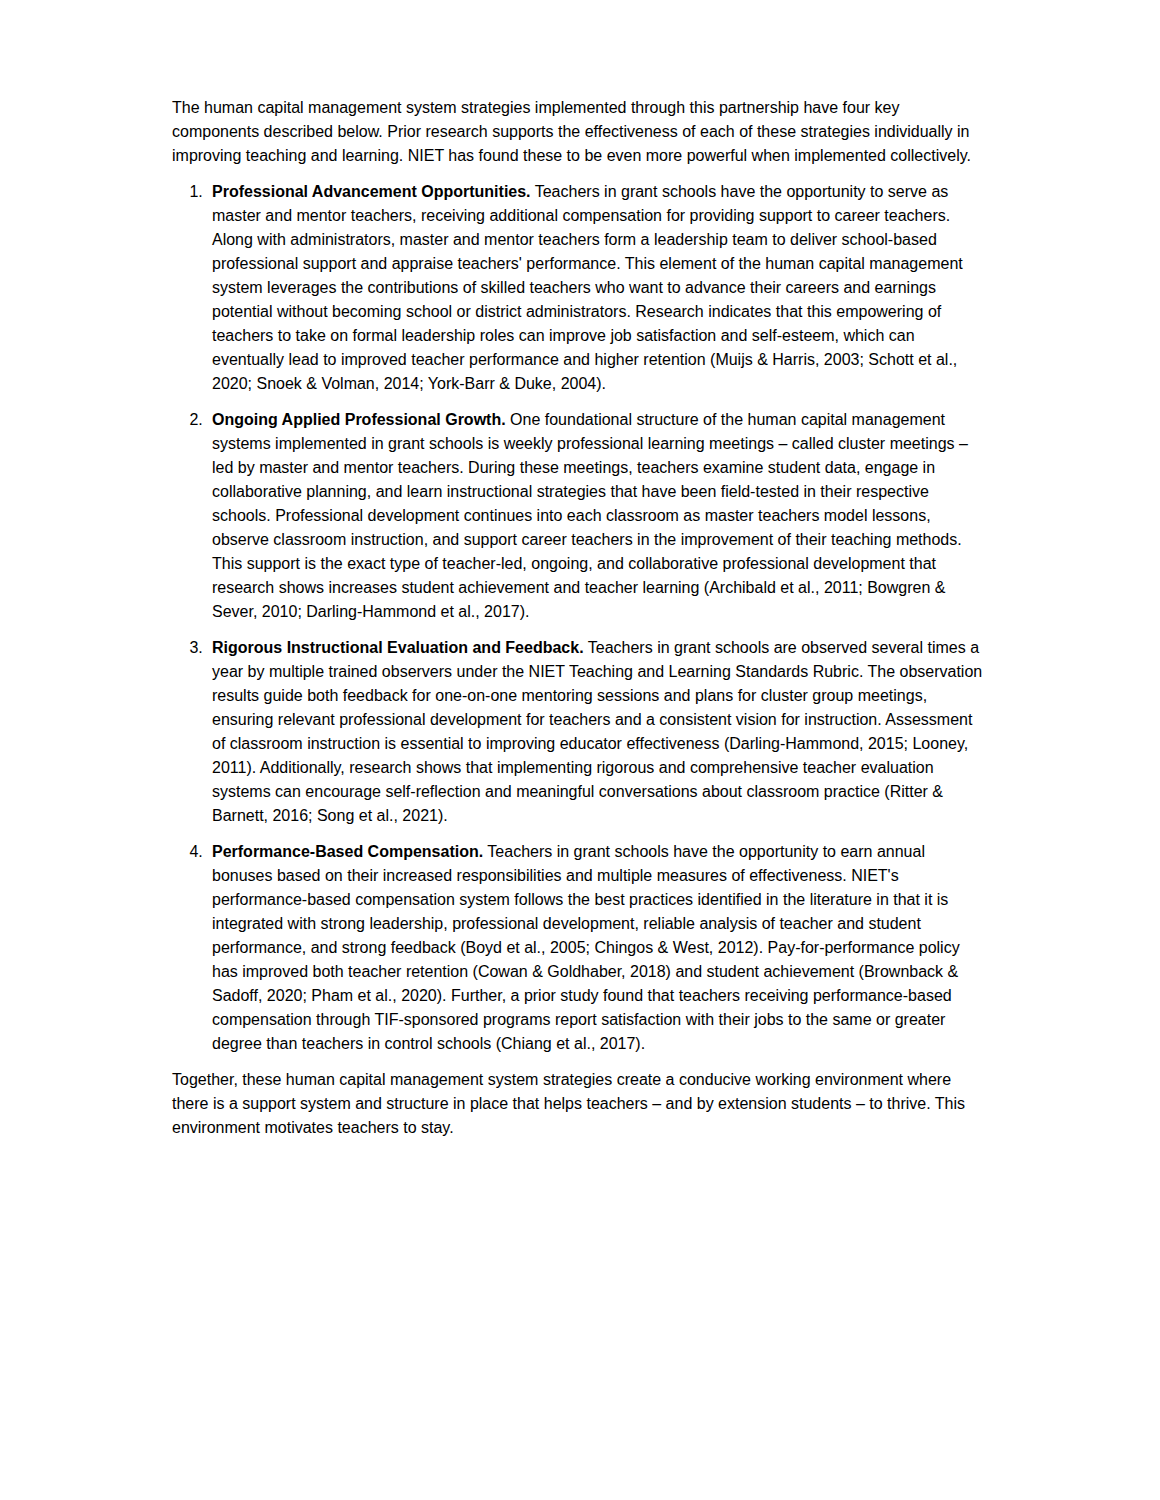The human capital management system strategies implemented through this partnership have four key components described below. Prior research supports the effectiveness of each of these strategies individually in improving teaching and learning. NIET has found these to be even more powerful when implemented collectively.
Professional Advancement Opportunities. Teachers in grant schools have the opportunity to serve as master and mentor teachers, receiving additional compensation for providing support to career teachers. Along with administrators, master and mentor teachers form a leadership team to deliver school-based professional support and appraise teachers' performance. This element of the human capital management system leverages the contributions of skilled teachers who want to advance their careers and earnings potential without becoming school or district administrators. Research indicates that this empowering of teachers to take on formal leadership roles can improve job satisfaction and self-esteem, which can eventually lead to improved teacher performance and higher retention (Muijs & Harris, 2003; Schott et al., 2020; Snoek & Volman, 2014; York-Barr & Duke, 2004).
Ongoing Applied Professional Growth. One foundational structure of the human capital management systems implemented in grant schools is weekly professional learning meetings – called cluster meetings – led by master and mentor teachers. During these meetings, teachers examine student data, engage in collaborative planning, and learn instructional strategies that have been field-tested in their respective schools. Professional development continues into each classroom as master teachers model lessons, observe classroom instruction, and support career teachers in the improvement of their teaching methods. This support is the exact type of teacher-led, ongoing, and collaborative professional development that research shows increases student achievement and teacher learning (Archibald et al., 2011; Bowgren & Sever, 2010; Darling-Hammond et al., 2017).
Rigorous Instructional Evaluation and Feedback. Teachers in grant schools are observed several times a year by multiple trained observers under the NIET Teaching and Learning Standards Rubric. The observation results guide both feedback for one-on-one mentoring sessions and plans for cluster group meetings, ensuring relevant professional development for teachers and a consistent vision for instruction. Assessment of classroom instruction is essential to improving educator effectiveness (Darling-Hammond, 2015; Looney, 2011). Additionally, research shows that implementing rigorous and comprehensive teacher evaluation systems can encourage self-reflection and meaningful conversations about classroom practice (Ritter & Barnett, 2016; Song et al., 2021).
Performance-Based Compensation. Teachers in grant schools have the opportunity to earn annual bonuses based on their increased responsibilities and multiple measures of effectiveness. NIET's performance-based compensation system follows the best practices identified in the literature in that it is integrated with strong leadership, professional development, reliable analysis of teacher and student performance, and strong feedback (Boyd et al., 2005; Chingos & West, 2012). Pay-for-performance policy has improved both teacher retention (Cowan & Goldhaber, 2018) and student achievement (Brownback & Sadoff, 2020; Pham et al., 2020). Further, a prior study found that teachers receiving performance-based compensation through TIF-sponsored programs report satisfaction with their jobs to the same or greater degree than teachers in control schools (Chiang et al., 2017).
Together, these human capital management system strategies create a conducive working environment where there is a support system and structure in place that helps teachers – and by extension students – to thrive. This environment motivates teachers to stay.